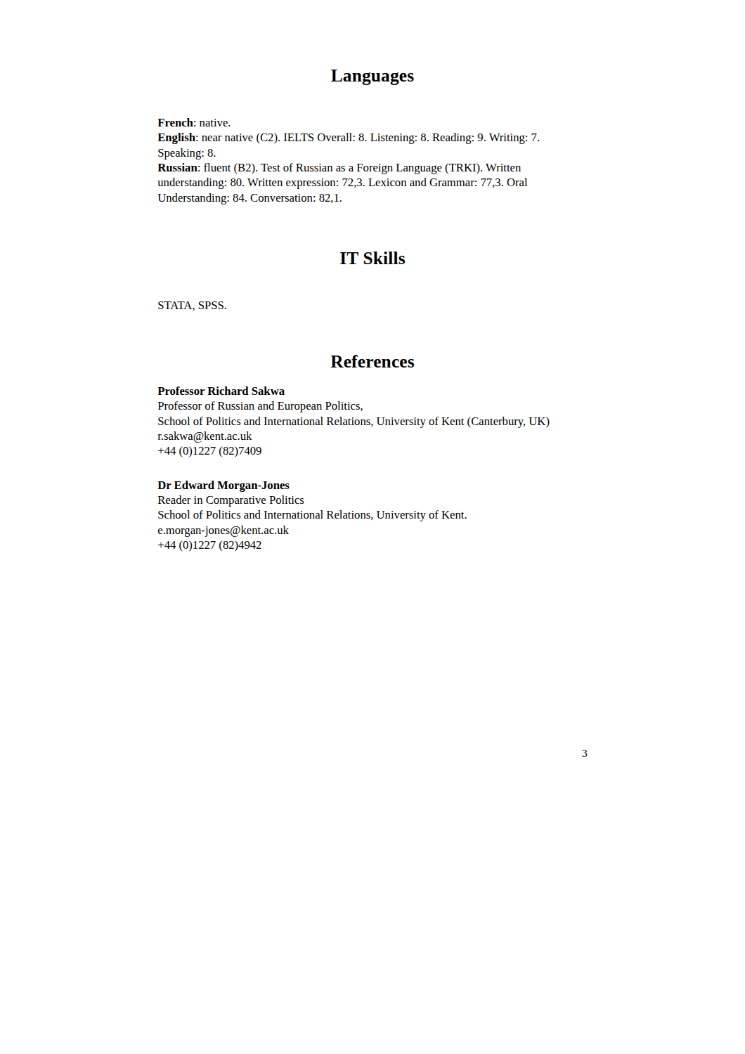Languages
French: native.
English: near native (C2). IELTS Overall: 8. Listening: 8. Reading: 9. Writing: 7. Speaking: 8.
Russian: fluent (B2). Test of Russian as a Foreign Language (TRKI). Written understanding: 80. Written expression: 72,3. Lexicon and Grammar: 77,3. Oral Understanding: 84. Conversation: 82,1.
IT Skills
STATA, SPSS.
References
Professor Richard Sakwa
Professor of Russian and European Politics,
School of Politics and International Relations, University of Kent (Canterbury, UK)
r.sakwa@kent.ac.uk
+44 (0)1227 (82)7409
Dr Edward Morgan-Jones
Reader in Comparative Politics
School of Politics and International Relations, University of Kent.
e.morgan-jones@kent.ac.uk
+44 (0)1227 (82)4942
3